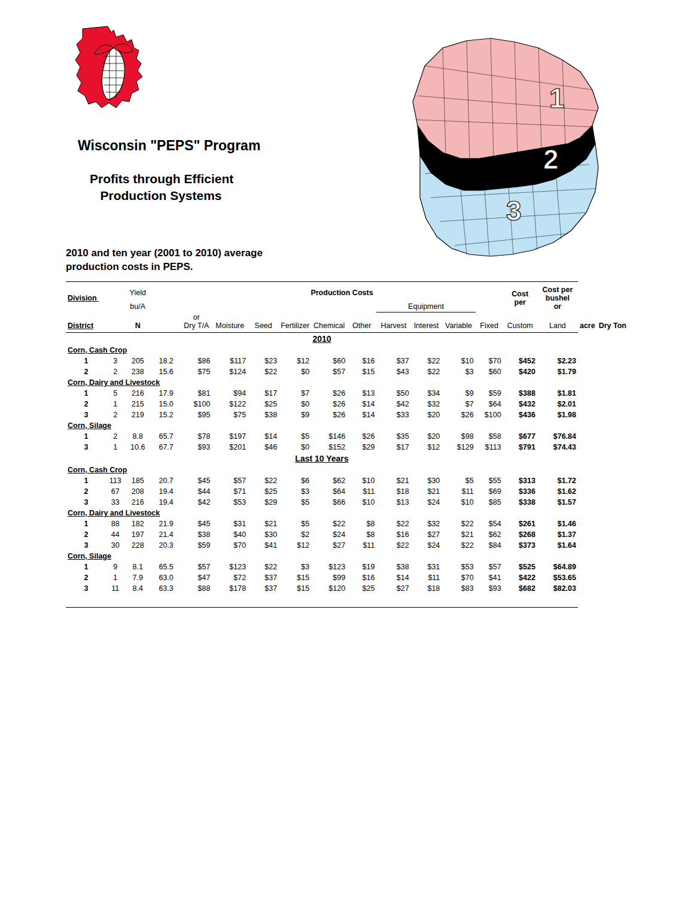Wisconsin "PEPS" Program
Profits through Efficient
Production Systems
2010 and ten year (2001 to 2010) average
production costs in PEPS.
1 2 3
| Division | | Yield | | Production Costs | Cost per | Cost per bushel or |
| bu/A | | Equipment | |
| District | N | or Dry T/A | Moisture | Seed | Fertilizer | Chemical | Other | Harvest | Interest | Variable | Fixed | Custom | Land | acre | Dry Ton |
| 2010 |
| Corn, Cash Crop |
| 1 | 3 | 205 | 18.2 | $86 | $117 | $23 | $12 | $60 | $16 | $37 | $22 | $10 | $70 | $452 | $2.23 |
| 2 | 2 | 238 | 15.6 | $75 | $124 | $22 | $0 | $57 | $15 | $43 | $22 | $3 | $60 | $420 | $1.79 |
| Corn, Dairy and Livestock |
| 1 | 5 | 216 | 17.9 | $81 | $94 | $17 | $7 | $26 | $13 | $50 | $34 | $9 | $59 | $388 | $1.81 |
| 2 | 1 | 215 | 15.0 | $100 | $122 | $25 | $0 | $26 | $14 | $42 | $32 | $7 | $64 | $432 | $2.01 |
| 3 | 2 | 219 | 15.2 | $95 | $75 | $38 | $9 | $26 | $14 | $33 | $20 | $26 | $100 | $436 | $1.98 |
| Corn, Silage |
| 1 | 2 | 8.8 | 65.7 | $78 | $197 | $14 | $5 | $146 | $26 | $35 | $20 | $98 | $58 | $677 | $76.84 |
| 3 | 1 | 10.6 | 67.7 | $93 | $201 | $46 | $0 | $152 | $29 | $17 | $12 | $129 | $113 | $791 | $74.43 |
| Last 10 Years |
| Corn, Cash Crop |
| 1 | 113 | 185 | 20.7 | $45 | $57 | $22 | $6 | $62 | $10 | $21 | $30 | $5 | $55 | $313 | $1.72 |
| 2 | 67 | 208 | 19.4 | $44 | $71 | $25 | $3 | $64 | $11 | $18 | $21 | $11 | $69 | $336 | $1.62 |
| 3 | 33 | 216 | 19.4 | $42 | $53 | $29 | $5 | $66 | $10 | $13 | $24 | $10 | $85 | $338 | $1.57 |
| Corn, Dairy and Livestock |
| 1 | 88 | 182 | 21.9 | $45 | $31 | $21 | $5 | $22 | $8 | $22 | $32 | $22 | $54 | $261 | $1.46 |
| 2 | 44 | 197 | 21.4 | $38 | $40 | $30 | $2 | $24 | $8 | $16 | $27 | $21 | $62 | $268 | $1.37 |
| 3 | 30 | 228 | 20.3 | $59 | $70 | $41 | $12 | $27 | $11 | $22 | $24 | $22 | $84 | $373 | $1.64 |
| Corn, Silage |
| 1 | 9 | 8.1 | 65.5 | $57 | $123 | $22 | $3 | $123 | $19 | $38 | $31 | $53 | $57 | $525 | $64.89 |
| 2 | 1 | 7.9 | 63.0 | $47 | $72 | $37 | $15 | $99 | $16 | $14 | $11 | $70 | $41 | $422 | $53.65 |
| 3 | 11 | 8.4 | 63.3 | $88 | $178 | $37 | $15 | $120 | $25 | $27 | $18 | $83 | $93 | $682 | $82.03 |